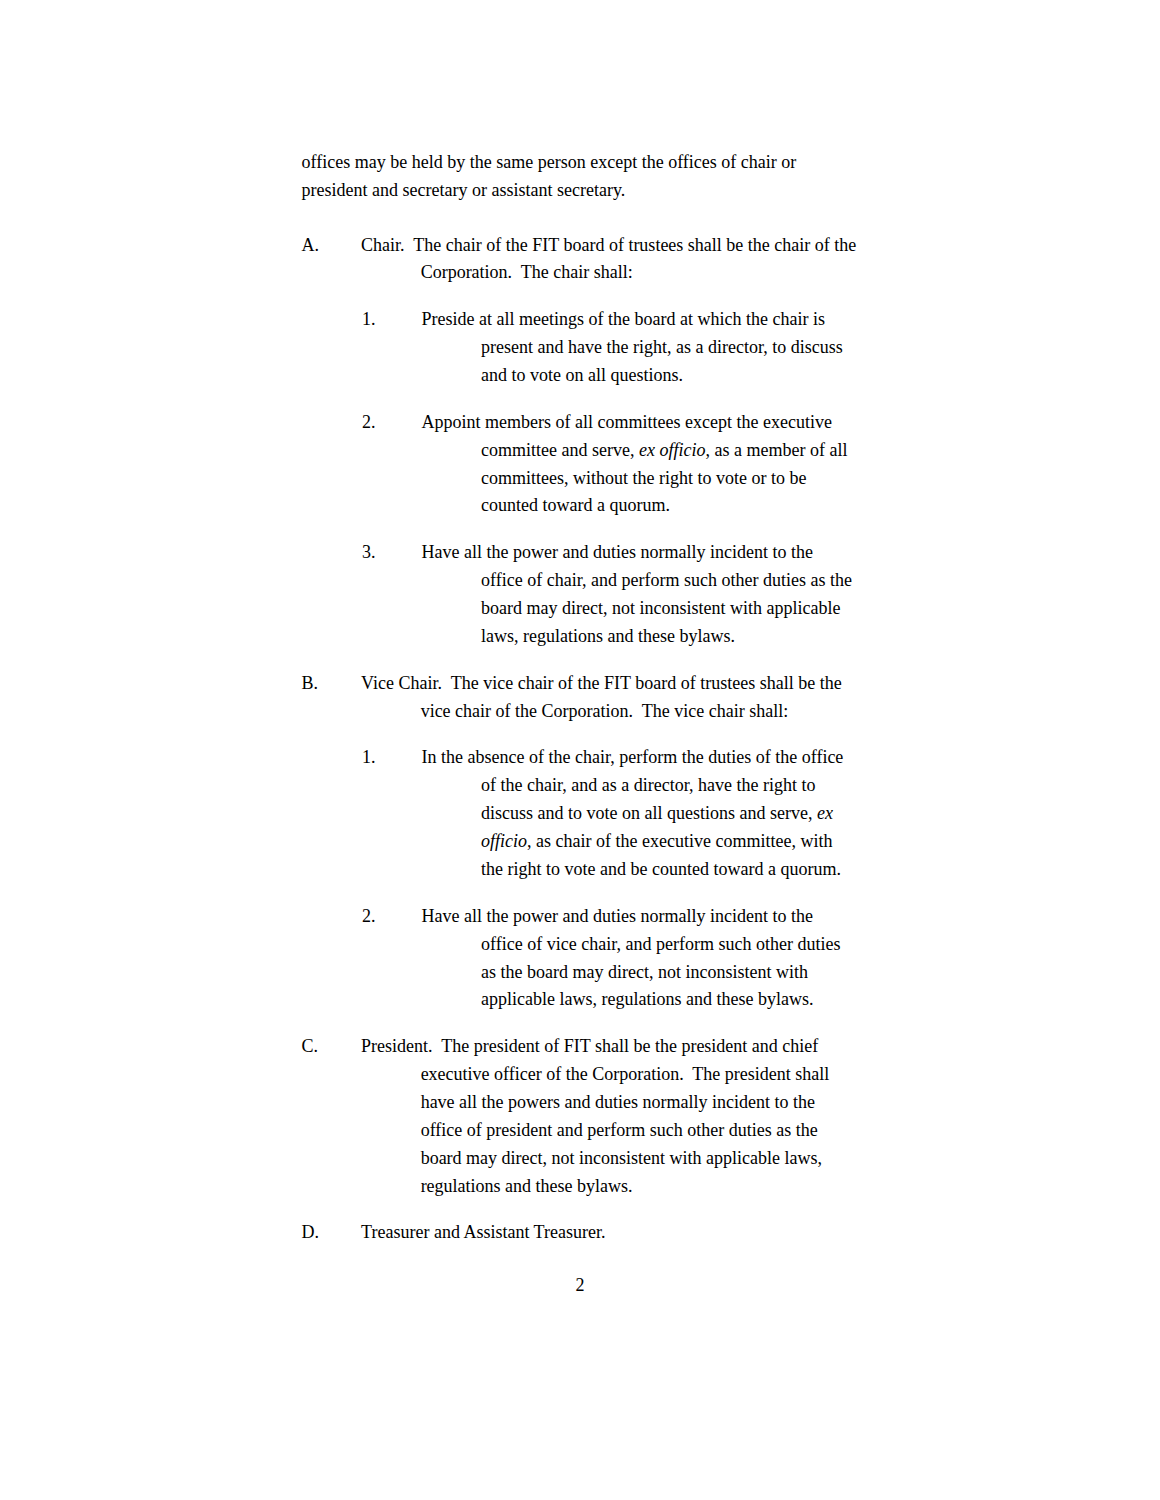offices may be held by the same person except the offices of chair or president and secretary or assistant secretary.
A. Chair. The chair of the FIT board of trustees shall be the chair of the Corporation. The chair shall:
1. Preside at all meetings of the board at which the chair is present and have the right, as a director, to discuss and to vote on all questions.
2. Appoint members of all committees except the executive committee and serve, ex officio, as a member of all committees, without the right to vote or to be counted toward a quorum.
3. Have all the power and duties normally incident to the office of chair, and perform such other duties as the board may direct, not inconsistent with applicable laws, regulations and these bylaws.
B. Vice Chair. The vice chair of the FIT board of trustees shall be the vice chair of the Corporation. The vice chair shall:
1. In the absence of the chair, perform the duties of the office of the chair, and as a director, have the right to discuss and to vote on all questions and serve, ex officio, as chair of the executive committee, with the right to vote and be counted toward a quorum.
2. Have all the power and duties normally incident to the office of vice chair, and perform such other duties as the board may direct, not inconsistent with applicable laws, regulations and these bylaws.
C. President. The president of FIT shall be the president and chief executive officer of the Corporation. The president shall have all the powers and duties normally incident to the office of president and perform such other duties as the board may direct, not inconsistent with applicable laws, regulations and these bylaws.
D. Treasurer and Assistant Treasurer.
2